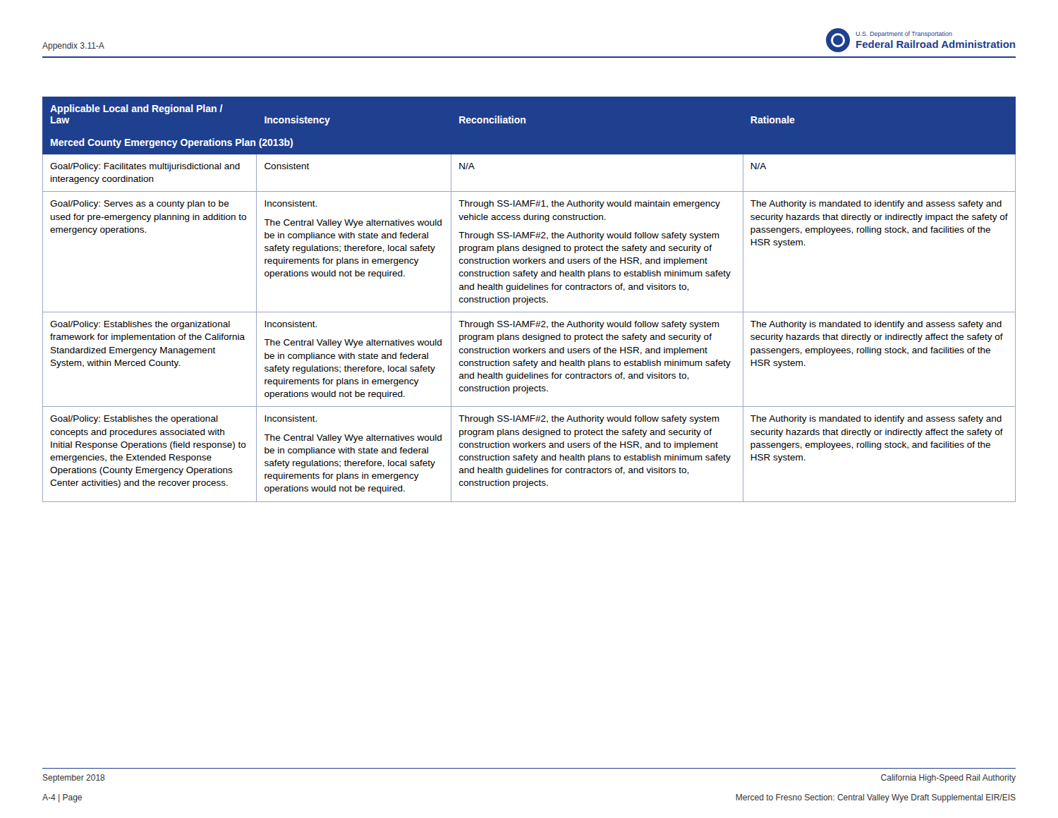Appendix 3.11-A
U.S. Department of Transportation
Federal Railroad Administration
| Applicable Local and Regional Plan / Law | Inconsistency | Reconciliation | Rationale |
| --- | --- | --- | --- |
| Merced County Emergency Operations Plan (2013b) |
| Goal/Policy: Facilitates multijurisdictional and interagency coordination | Consistent | N/A | N/A |
| Goal/Policy: Serves as a county plan to be used for pre-emergency planning in addition to emergency operations. | Inconsistent. The Central Valley Wye alternatives would be in compliance with state and federal safety regulations; therefore, local safety requirements for plans in emergency operations would not be required. | Through SS-IAMF#1, the Authority would maintain emergency vehicle access during construction. Through SS-IAMF#2, the Authority would follow safety system program plans designed to protect the safety and security of construction workers and users of the HSR, and implement construction safety and health plans to establish minimum safety and health guidelines for contractors of, and visitors to, construction projects. | The Authority is mandated to identify and assess safety and security hazards that directly or indirectly impact the safety of passengers, employees, rolling stock, and facilities of the HSR system. |
| Goal/Policy: Establishes the organizational framework for implementation of the California Standardized Emergency Management System, within Merced County. | Inconsistent. The Central Valley Wye alternatives would be in compliance with state and federal safety regulations; therefore, local safety requirements for plans in emergency operations would not be required. | Through SS-IAMF#2, the Authority would follow safety system program plans designed to protect the safety and security of construction workers and users of the HSR, and implement construction safety and health plans to establish minimum safety and health guidelines for contractors of, and visitors to, construction projects. | The Authority is mandated to identify and assess safety and security hazards that directly or indirectly affect the safety of passengers, employees, rolling stock, and facilities of the HSR system. |
| Goal/Policy: Establishes the operational concepts and procedures associated with Initial Response Operations (field response) to emergencies, the Extended Response Operations (County Emergency Operations Center activities) and the recover process. | Inconsistent. The Central Valley Wye alternatives would be in compliance with state and federal safety regulations; therefore, local safety requirements for plans in emergency operations would not be required. | Through SS-IAMF#2, the Authority would follow safety system program plans designed to protect the safety and security of construction workers and users of the HSR, and to implement construction safety and health plans to establish minimum safety and health guidelines for contractors of, and visitors to, construction projects. | The Authority is mandated to identify and assess safety and security hazards that directly or indirectly affect the safety of passengers, employees, rolling stock, and facilities of the HSR system. |
September 2018
California High-Speed Rail Authority
A-4 | Page
Merced to Fresno Section: Central Valley Wye Draft Supplemental EIR/EIS